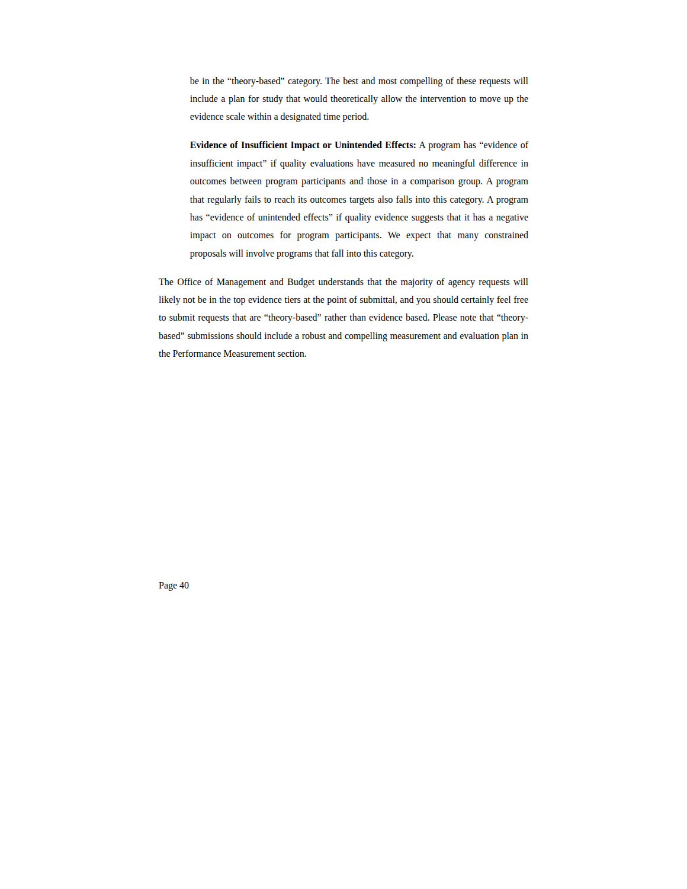be in the “theory-based” category. The best and most compelling of these requests will include a plan for study that would theoretically allow the intervention to move up the evidence scale within a designated time period.
Evidence of Insufficient Impact or Unintended Effects: A program has “evidence of insufficient impact” if quality evaluations have measured no meaningful difference in outcomes between program participants and those in a comparison group. A program that regularly fails to reach its outcomes targets also falls into this category. A program has “evidence of unintended effects” if quality evidence suggests that it has a negative impact on outcomes for program participants. We expect that many constrained proposals will involve programs that fall into this category.
The Office of Management and Budget understands that the majority of agency requests will likely not be in the top evidence tiers at the point of submittal, and you should certainly feel free to submit requests that are “theory-based” rather than evidence based. Please note that “theory-based” submissions should include a robust and compelling measurement and evaluation plan in the Performance Measurement section.
Page 40